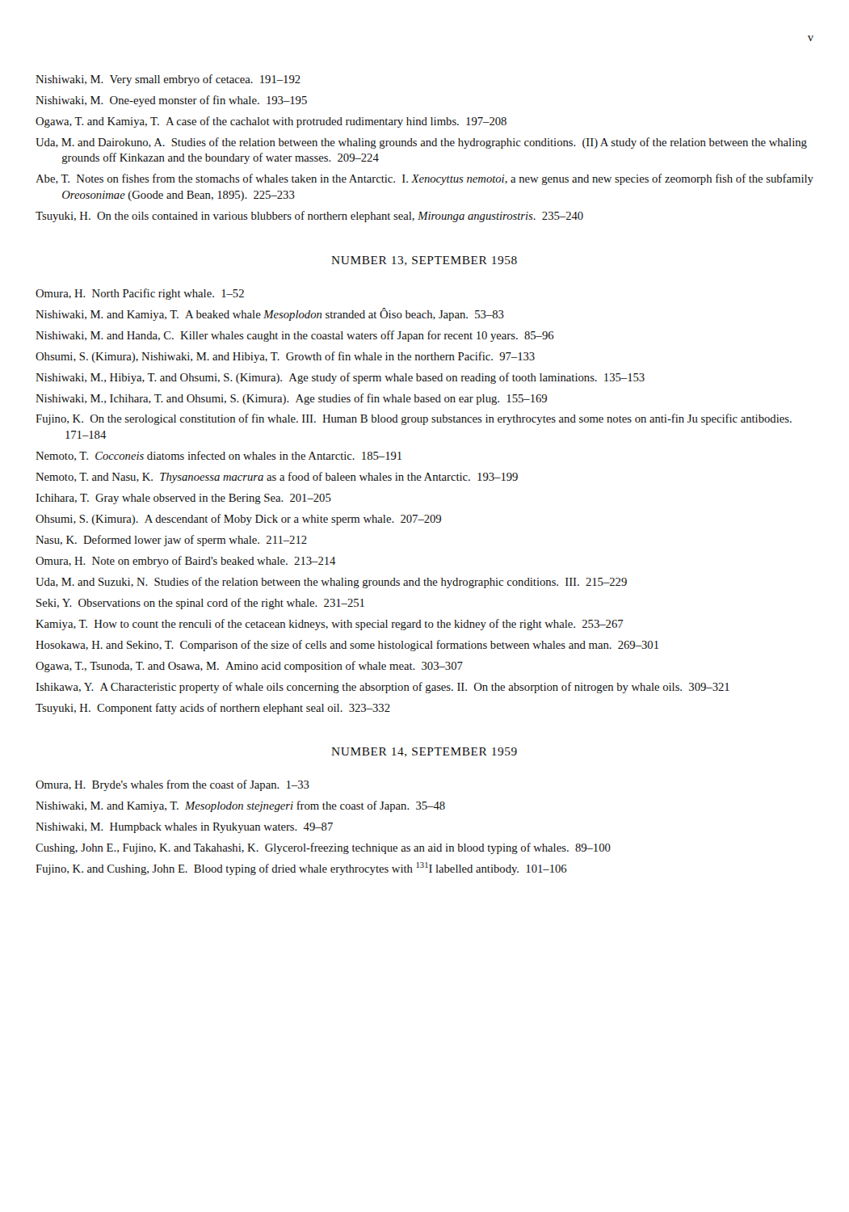v
Nishiwaki, M. Very small embryo of cetacea. 191–192
Nishiwaki, M. One-eyed monster of fin whale. 193–195
Ogawa, T. and Kamiya, T. A case of the cachalot with protruded rudimentary hind limbs. 197–208
Uda, M. and Dairokuno, A. Studies of the relation between the whaling grounds and the hydrographic conditions. (II) A study of the relation between the whaling grounds off Kinkazan and the boundary of water masses. 209–224
Abe, T. Notes on fishes from the stomachs of whales taken in the Antarctic. I. Xenocyttus nemotoi, a new genus and new species of zeomorph fish of the subfamily Oreosonimae (Goode and Bean, 1895). 225–233
Tsuyuki, H. On the oils contained in various blubbers of northern elephant seal, Mirounga angustirostris. 235–240
NUMBER 13, SEPTEMBER 1958
Omura, H. North Pacific right whale. 1–52
Nishiwaki, M. and Kamiya, T. A beaked whale Mesoplodon stranded at Ôiso beach, Japan. 53–83
Nishiwaki, M. and Handa, C. Killer whales caught in the coastal waters off Japan for recent 10 years. 85–96
Ohsumi, S. (Kimura), Nishiwaki, M. and Hibiya, T. Growth of fin whale in the northern Pacific. 97–133
Nishiwaki, M., Hibiya, T. and Ohsumi, S. (Kimura). Age study of sperm whale based on reading of tooth laminations. 135–153
Nishiwaki, M., Ichihara, T. and Ohsumi, S. (Kimura). Age studies of fin whale based on ear plug. 155–169
Fujino, K. On the serological constitution of fin whale. III. Human B blood group substances in erythrocytes and some notes on anti-fin Ju specific antibodies. 171–184
Nemoto, T. Cocconeis diatoms infected on whales in the Antarctic. 185–191
Nemoto, T. and Nasu, K. Thysanoessa macrura as a food of baleen whales in the Antarctic. 193–199
Ichihara, T. Gray whale observed in the Bering Sea. 201–205
Ohsumi, S. (Kimura). A descendant of Moby Dick or a white sperm whale. 207–209
Nasu, K. Deformed lower jaw of sperm whale. 211–212
Omura, H. Note on embryo of Baird's beaked whale. 213–214
Uda, M. and Suzuki, N. Studies of the relation between the whaling grounds and the hydrographic conditions. III. 215–229
Seki, Y. Observations on the spinal cord of the right whale. 231–251
Kamiya, T. How to count the renculi of the cetacean kidneys, with special regard to the kidney of the right whale. 253–267
Hosokawa, H. and Sekino, T. Comparison of the size of cells and some histological formations between whales and man. 269–301
Ogawa, T., Tsunoda, T. and Osawa, M. Amino acid composition of whale meat. 303–307
Ishikawa, Y. A Characteristic property of whale oils concerning the absorption of gases. II. On the absorption of nitrogen by whale oils. 309–321
Tsuyuki, H. Component fatty acids of northern elephant seal oil. 323–332
NUMBER 14, SEPTEMBER 1959
Omura, H. Bryde's whales from the coast of Japan. 1–33
Nishiwaki, M. and Kamiya, T. Mesoplodon stejnegeri from the coast of Japan. 35–48
Nishiwaki, M. Humpback whales in Ryukyuan waters. 49–87
Cushing, John E., Fujino, K. and Takahashi, K. Glycerol-freezing technique as an aid in blood typing of whales. 89–100
Fujino, K. and Cushing, John E. Blood typing of dried whale erythrocytes with 131I labelled antibody. 101–106